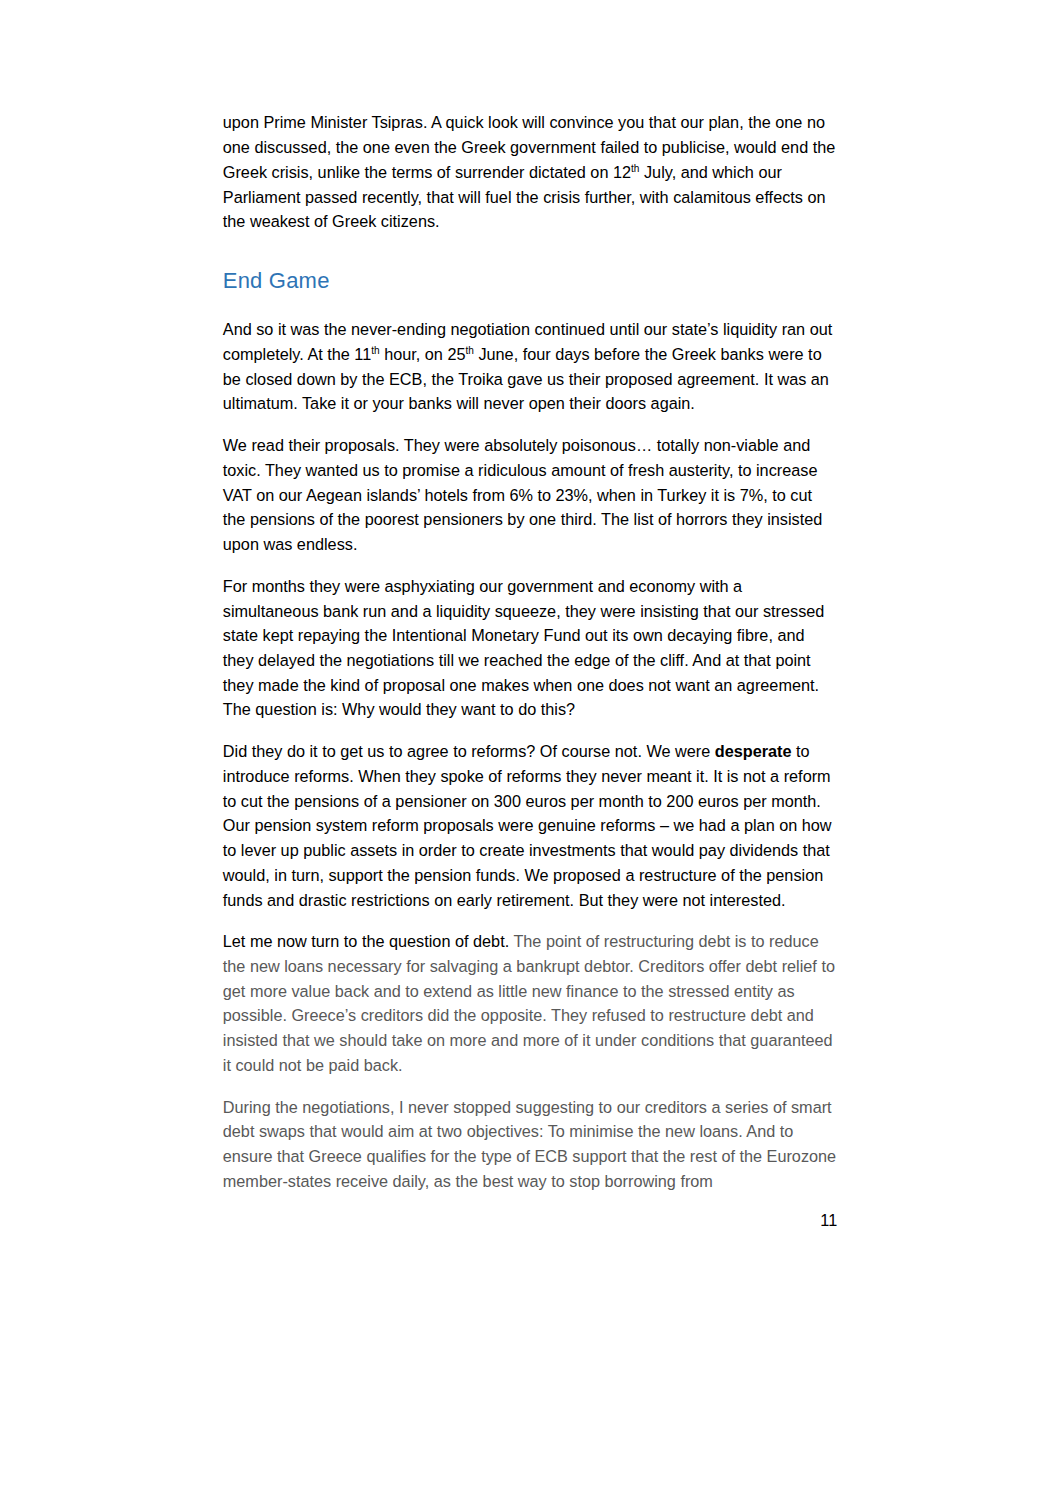upon Prime Minister Tsipras. A quick look will convince you that our plan, the one no one discussed, the one even the Greek government failed to publicise, would end the Greek crisis, unlike the terms of surrender dictated on 12th July, and which our Parliament passed recently, that will fuel the crisis further, with calamitous effects on the weakest of Greek citizens.
End Game
And so it was the never-ending negotiation continued until our state’s liquidity ran out completely. At the 11th hour, on 25th June, four days before the Greek banks were to be closed down by the ECB, the Troika gave us their proposed agreement. It was an ultimatum. Take it or your banks will never open their doors again.
We read their proposals. They were absolutely poisonous… totally non-viable and toxic. They wanted us to promise a ridiculous amount of fresh austerity, to increase VAT on our Aegean islands’ hotels from 6% to 23%, when in Turkey it is 7%, to cut the pensions of the poorest pensioners by one third. The list of horrors they insisted upon was endless.
For months they were asphyxiating our government and economy with a simultaneous bank run and a liquidity squeeze, they were insisting that our stressed state kept repaying the Intentional Monetary Fund out its own decaying fibre, and they delayed the negotiations till we reached the edge of the cliff. And at that point they made the kind of proposal one makes when one does not want an agreement. The question is: Why would they want to do this?
Did they do it to get us to agree to reforms? Of course not. We were desperate to introduce reforms. When they spoke of reforms they never meant it. It is not a reform to cut the pensions of a pensioner on 300 euros per month to 200 euros per month. Our pension system reform proposals were genuine reforms – we had a plan on how to lever up public assets in order to create investments that would pay dividends that would, in turn, support the pension funds. We proposed a restructure of the pension funds and drastic restrictions on early retirement. But they were not interested.
Let me now turn to the question of debt. The point of restructuring debt is to reduce the new loans necessary for salvaging a bankrupt debtor. Creditors offer debt relief to get more value back and to extend as little new finance to the stressed entity as possible. Greece’s creditors did the opposite. They refused to restructure debt and insisted that we should take on more and more of it under conditions that guaranteed it could not be paid back.
During the negotiations, I never stopped suggesting to our creditors a series of smart debt swaps that would aim at two objectives: To minimise the new loans. And to ensure that Greece qualifies for the type of ECB support that the rest of the Eurozone member-states receive daily, as the best way to stop borrowing from
11